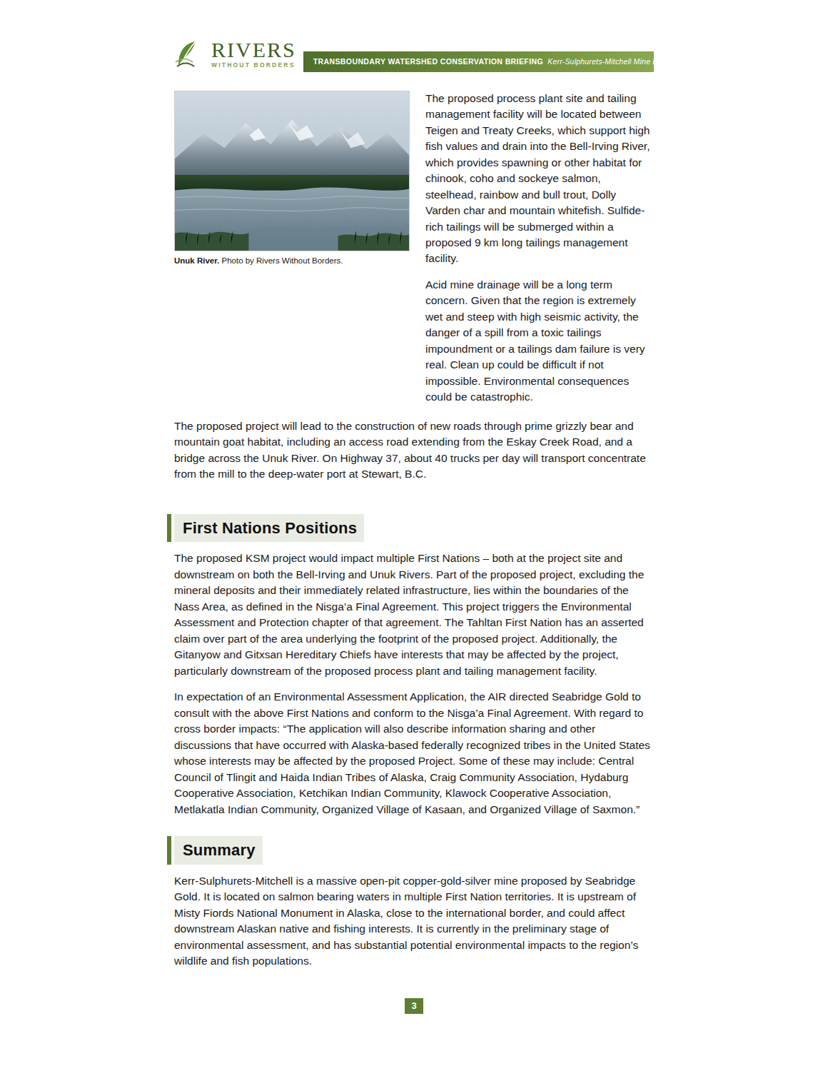RIVERS
WITHOUT BORDERS
TRANSBOUNDARY WATERSHED CONSERVATION BRIEFING Kerr-Sulphurets-Mitchell Mine Proposal • Summer 2011
Unuk River. Photo by Rivers Without Borders.
The proposed process plant site and tailing management facility will be located between Teigen and Treaty Creeks, which support high fish values and drain into the Bell-Irving River, which provides spawning or other habitat for chinook, coho and sockeye salmon, steelhead, rainbow and bull trout, Dolly Varden char and mountain whitefish. Sulfide-rich tailings will be submerged within a proposed 9 km long tailings management facility.
Acid mine drainage will be a long term concern. Given that the region is extremely wet and steep with high seismic activity, the danger of a spill from a toxic tailings impoundment or a tailings dam failure is very real. Clean up could be difficult if not impossible. Environmental consequences could be catastrophic.
The proposed project will lead to the construction of new roads through prime grizzly bear and mountain goat habitat, including an access road extending from the Eskay Creek Road, and a bridge across the Unuk River. On Highway 37, about 40 trucks per day will transport concentrate from the mill to the deep-water port at Stewart, B.C.
First Nations Positions
The proposed KSM project would impact multiple First Nations – both at the project site and downstream on both the Bell-Irving and Unuk Rivers. Part of the proposed project, excluding the mineral deposits and their immediately related infrastructure, lies within the boundaries of the Nass Area, as defined in the Nisga’a Final Agreement. This project triggers the Environmental Assessment and Protection chapter of that agreement. The Tahltan First Nation has an asserted claim over part of the area underlying the footprint of the proposed project. Additionally, the Gitanyow and Gitxsan Hereditary Chiefs have interests that may be affected by the project, particularly downstream of the proposed process plant and tailing management facility.
In expectation of an Environmental Assessment Application, the AIR directed Seabridge Gold to consult with the above First Nations and conform to the Nisga’a Final Agreement. With regard to cross border impacts: “The application will also describe information sharing and other discussions that have occurred with Alaska-based federally recognized tribes in the United States whose interests may be affected by the proposed Project. Some of these may include: Central Council of Tlingit and Haida Indian Tribes of Alaska, Craig Community Association, Hydaburg Cooperative Association, Ketchikan Indian Community, Klawock Cooperative Association, Metlakatla Indian Community, Organized Village of Kasaan, and Organized Village of Saxmon.”
Summary
Kerr-Sulphurets-Mitchell is a massive open-pit copper-gold-silver mine proposed by Seabridge Gold. It is located on salmon bearing waters in multiple First Nation territories. It is upstream of Misty Fiords National Monument in Alaska, close to the international border, and could affect downstream Alaskan native and fishing interests. It is currently in the preliminary stage of environmental assessment, and has substantial potential environmental impacts to the region’s wildlife and fish populations.
3